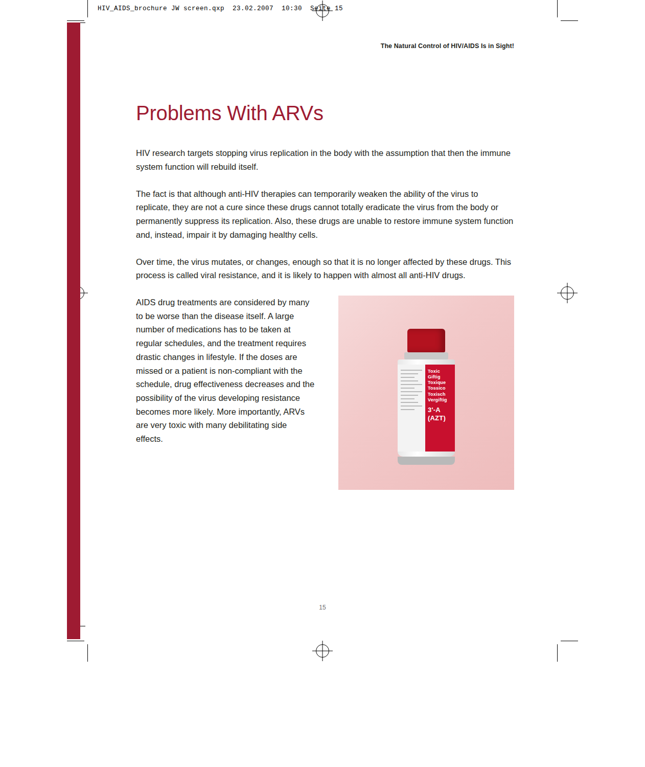HIV_AIDS_brochure JW screen.qxp 23.02.2007 10:30 Seite 15
The Natural Control of HIV/AIDS Is in Sight!
Problems With ARVs
HIV research targets stopping virus replication in the body with the assumption that then the immune system function will rebuild itself.
The fact is that although anti-HIV therapies can temporarily weaken the ability of the virus to replicate, they are not a cure since these drugs cannot totally eradicate the virus from the body or permanently suppress its replication. Also, these drugs are unable to restore immune system function and, instead, impair it by damaging healthy cells.
Over time, the virus mutates, or changes, enough so that it is no longer affected by these drugs. This process is called viral resistance, and it is likely to happen with almost all anti-HIV drugs.
AIDS drug treatments are considered by many to be worse than the disease itself. A large number of medications has to be taken at regular schedules, and the treatment requires drastic changes in lifestyle. If the doses are missed or a patient is non-compliant with the schedule, drug effectiveness decreases and the possibility of the virus developing resistance becomes more likely. More importantly, ARVs are very toxic with many debilitating side effects.
Toxic
Giftig
Toxique
Tossico
Toxisch
Vergiftig
3'-A
(AZT)
15